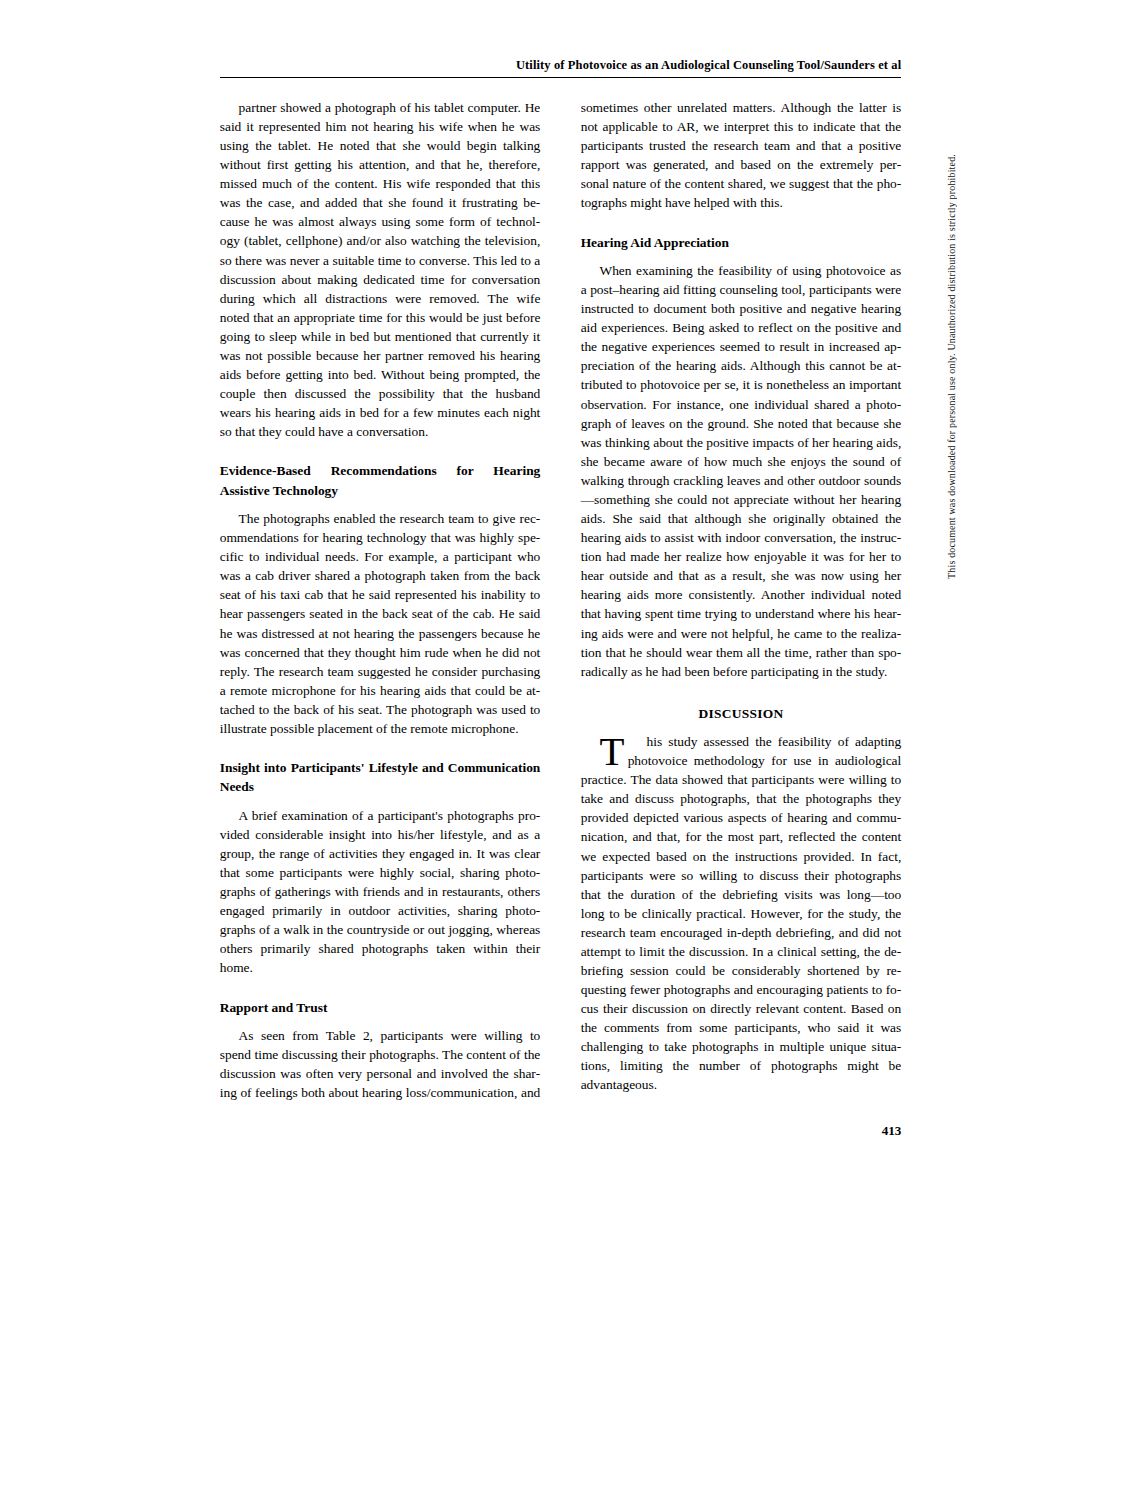Utility of Photovoice as an Audiological Counseling Tool/Saunders et al
This document was downloaded for personal use only. Unauthorized distribution is strictly prohibited.
partner showed a photograph of his tablet computer. He said it represented him not hearing his wife when he was using the tablet. He noted that she would begin talking without first getting his attention, and that he, therefore, missed much of the content. His wife responded that this was the case, and added that she found it frustrating because he was almost always using some form of technology (tablet, cellphone) and/or also watching the television, so there was never a suitable time to converse. This led to a discussion about making dedicated time for conversation during which all distractions were removed. The wife noted that an appropriate time for this would be just before going to sleep while in bed but mentioned that currently it was not possible because her partner removed his hearing aids before getting into bed. Without being prompted, the couple then discussed the possibility that the husband wears his hearing aids in bed for a few minutes each night so that they could have a conversation.
Evidence-Based Recommendations for Hearing Assistive Technology
The photographs enabled the research team to give recommendations for hearing technology that was highly specific to individual needs. For example, a participant who was a cab driver shared a photograph taken from the back seat of his taxi cab that he said represented his inability to hear passengers seated in the back seat of the cab. He said he was distressed at not hearing the passengers because he was concerned that they thought him rude when he did not reply. The research team suggested he consider purchasing a remote microphone for his hearing aids that could be attached to the back of his seat. The photograph was used to illustrate possible placement of the remote microphone.
Insight into Participants' Lifestyle and Communication Needs
A brief examination of a participant's photographs provided considerable insight into his/her lifestyle, and as a group, the range of activities they engaged in. It was clear that some participants were highly social, sharing photographs of gatherings with friends and in restaurants, others engaged primarily in outdoor activities, sharing photographs of a walk in the countryside or out jogging, whereas others primarily shared photographs taken within their home.
Rapport and Trust
As seen from Table 2, participants were willing to spend time discussing their photographs. The content of the discussion was often very personal and involved the sharing of feelings both about hearing loss/communication, and sometimes other unrelated matters. Although the latter is not applicable to AR, we interpret this to indicate that the participants trusted the research team and that a positive rapport was generated, and based on the extremely personal nature of the content shared, we suggest that the photographs might have helped with this.
Hearing Aid Appreciation
When examining the feasibility of using photovoice as a post–hearing aid fitting counseling tool, participants were instructed to document both positive and negative hearing aid experiences. Being asked to reflect on the positive and the negative experiences seemed to result in increased appreciation of the hearing aids. Although this cannot be attributed to photovoice per se, it is nonetheless an important observation. For instance, one individual shared a photograph of leaves on the ground. She noted that because she was thinking about the positive impacts of her hearing aids, she became aware of how much she enjoys the sound of walking through crackling leaves and other outdoor sounds—something she could not appreciate without her hearing aids. She said that although she originally obtained the hearing aids to assist with indoor conversation, the instruction had made her realize how enjoyable it was for her to hear outside and that as a result, she was now using her hearing aids more consistently. Another individual noted that having spent time trying to understand where his hearing aids were and were not helpful, he came to the realization that he should wear them all the time, rather than sporadically as he had been before participating in the study.
DISCUSSION
This study assessed the feasibility of adapting photovoice methodology for use in audiological practice. The data showed that participants were willing to take and discuss photographs, that the photographs they provided depicted various aspects of hearing and communication, and that, for the most part, reflected the content we expected based on the instructions provided. In fact, participants were so willing to discuss their photographs that the duration of the debriefing visits was long—too long to be clinically practical. However, for the study, the research team encouraged in-depth debriefing, and did not attempt to limit the discussion. In a clinical setting, the debriefing session could be considerably shortened by requesting fewer photographs and encouraging patients to focus their discussion on directly relevant content. Based on the comments from some participants, who said it was challenging to take photographs in multiple unique situations, limiting the number of photographs might be advantageous.
413